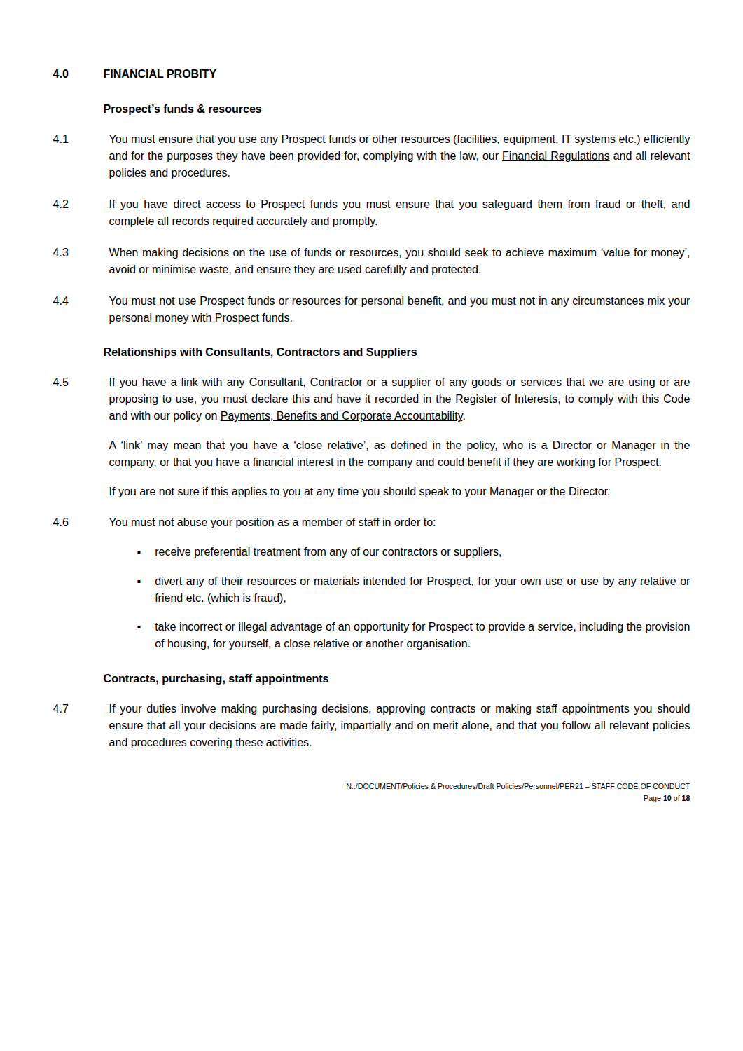4.0 FINANCIAL PROBITY
Prospect’s funds & resources
4.1
You must ensure that you use any Prospect funds or other resources (facilities, equipment, IT systems etc.) efficiently and for the purposes they have been provided for, complying with the law, our Financial Regulations and all relevant policies and procedures.
4.2
If you have direct access to Prospect funds you must ensure that you safeguard them from fraud or theft, and complete all records required accurately and promptly.
4.3
When making decisions on the use of funds or resources, you should seek to achieve maximum ‘value for money’, avoid or minimise waste, and ensure they are used carefully and protected.
4.4
You must not use Prospect funds or resources for personal benefit, and you must not in any circumstances mix your personal money with Prospect funds.
Relationships with Consultants, Contractors and Suppliers
4.5
If you have a link with any Consultant, Contractor or a supplier of any goods or services that we are using or are proposing to use, you must declare this and have it recorded in the Register of Interests, to comply with this Code and with our policy on Payments, Benefits and Corporate Accountability.
A ‘link’ may mean that you have a ‘close relative’, as defined in the policy, who is a Director or Manager in the company, or that you have a financial interest in the company and could benefit if they are working for Prospect.
If you are not sure if this applies to you at any time you should speak to your Manager or the Director.
4.6
You must not abuse your position as a member of staff in order to:
receive preferential treatment from any of our contractors or suppliers,
divert any of their resources or materials intended for Prospect, for your own use or use by any relative or friend etc. (which is fraud),
take incorrect or illegal advantage of an opportunity for Prospect to provide a service, including the provision of housing, for yourself, a close relative or another organisation.
Contracts, purchasing, staff appointments
4.7
If your duties involve making purchasing decisions, approving contracts or making staff appointments you should ensure that all your decisions are made fairly, impartially and on merit alone, and that you follow all relevant policies and procedures covering these activities.
N.:/DOCUMENT/Policies & Procedures/Draft Policies/Personnel/PER21 – STAFF CODE OF CONDUCT
Page 10 of 18